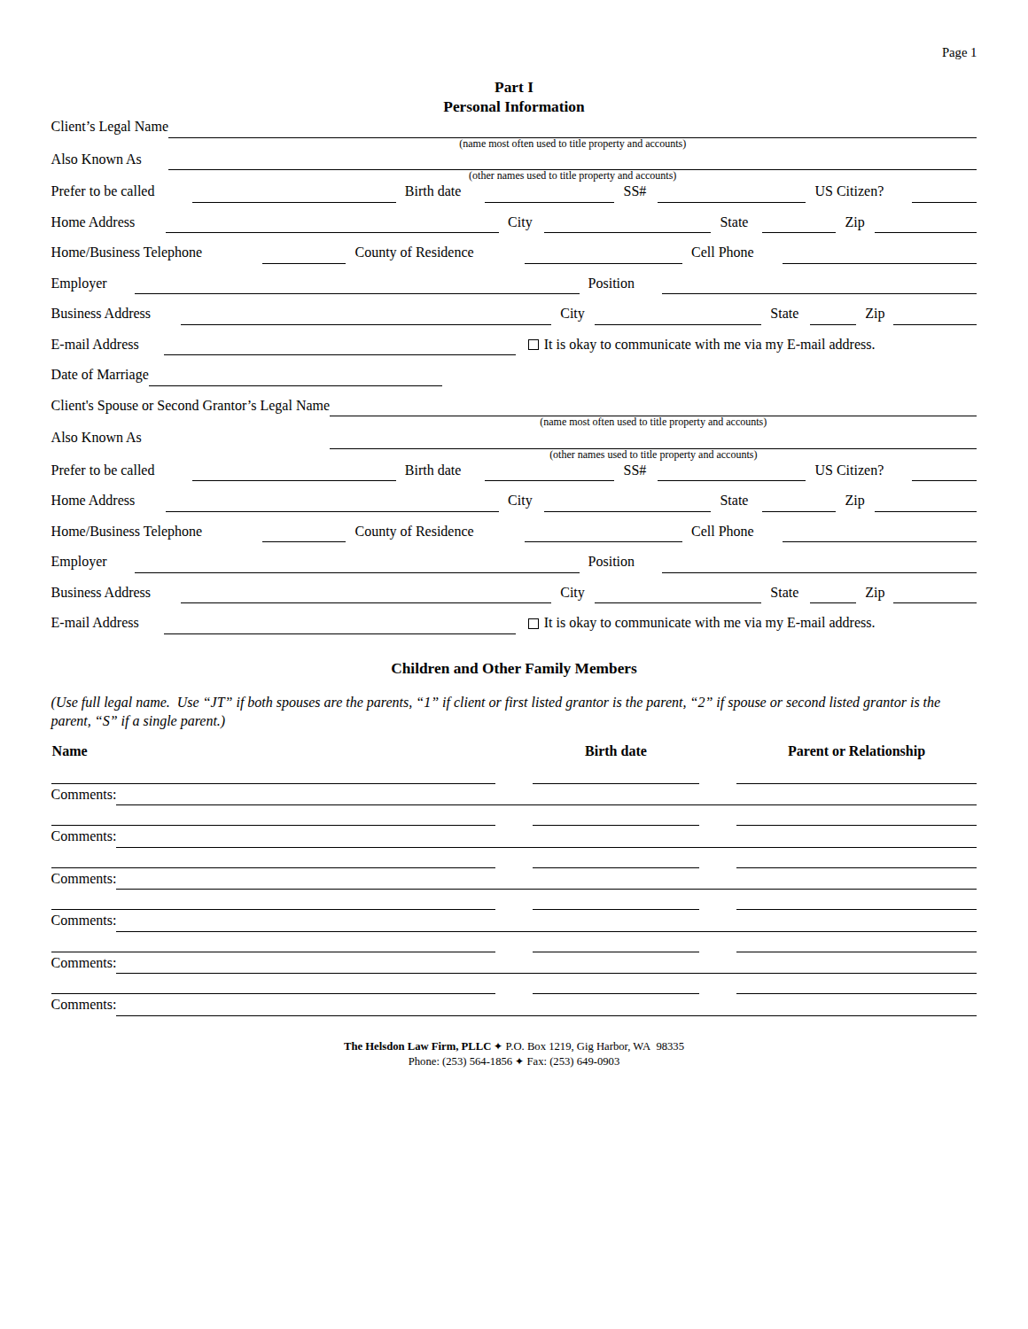Page 1
Part I
Personal Information
| Client’s Legal Name | |
| | (name most often used to title property and accounts) |
| Also Known As | |
| | (other names used to title property and accounts) |
| Prefer to be called | | Birth date | | SS# | | US Citizen? | |
| Home Address | | City | | State | | Zip | |
| Home/Business Telephone | | County of Residence | | Cell Phone | |
| Employer | | Position | |
| Business Address | | City | | State | | Zip | |
| E-mail Address | | It is okay to communicate with me via my E-mail address. |
| Date of Marriage | | |
| Client's Spouse or Second Grantor’s Legal Name | |
| | (name most often used to title property and accounts) |
| Also Known As | |
| | (other names used to title property and accounts) |
| Prefer to be called | | Birth date | | SS# | | US Citizen? | |
| Home Address | | City | | State | | Zip | |
| Home/Business Telephone | | County of Residence | | Cell Phone | |
| Employer | | Position | |
| Business Address | | City | | State | | Zip | |
| E-mail Address | | It is okay to communicate with me via my E-mail address. |
Children and Other Family Members
(Use full legal name. Use “JT” if both spouses are the parents, “1” if client or first listed grantor is the parent, “2” if spouse or second listed grantor is the parent, “S” if a single parent.)
| Name | | Birth date | | Parent or Relationship |
| / Comments: / / |
| / Comments: / / |
| / Comments: / / |
| / Comments: / / |
| / Comments: / / |
| / Comments: / / |
The Helsdon Law Firm, PLLC ✦ P.O. Box 1219, Gig Harbor, WA 98335
Phone: (253) 564-1856 ✦ Fax: (253) 649-0903